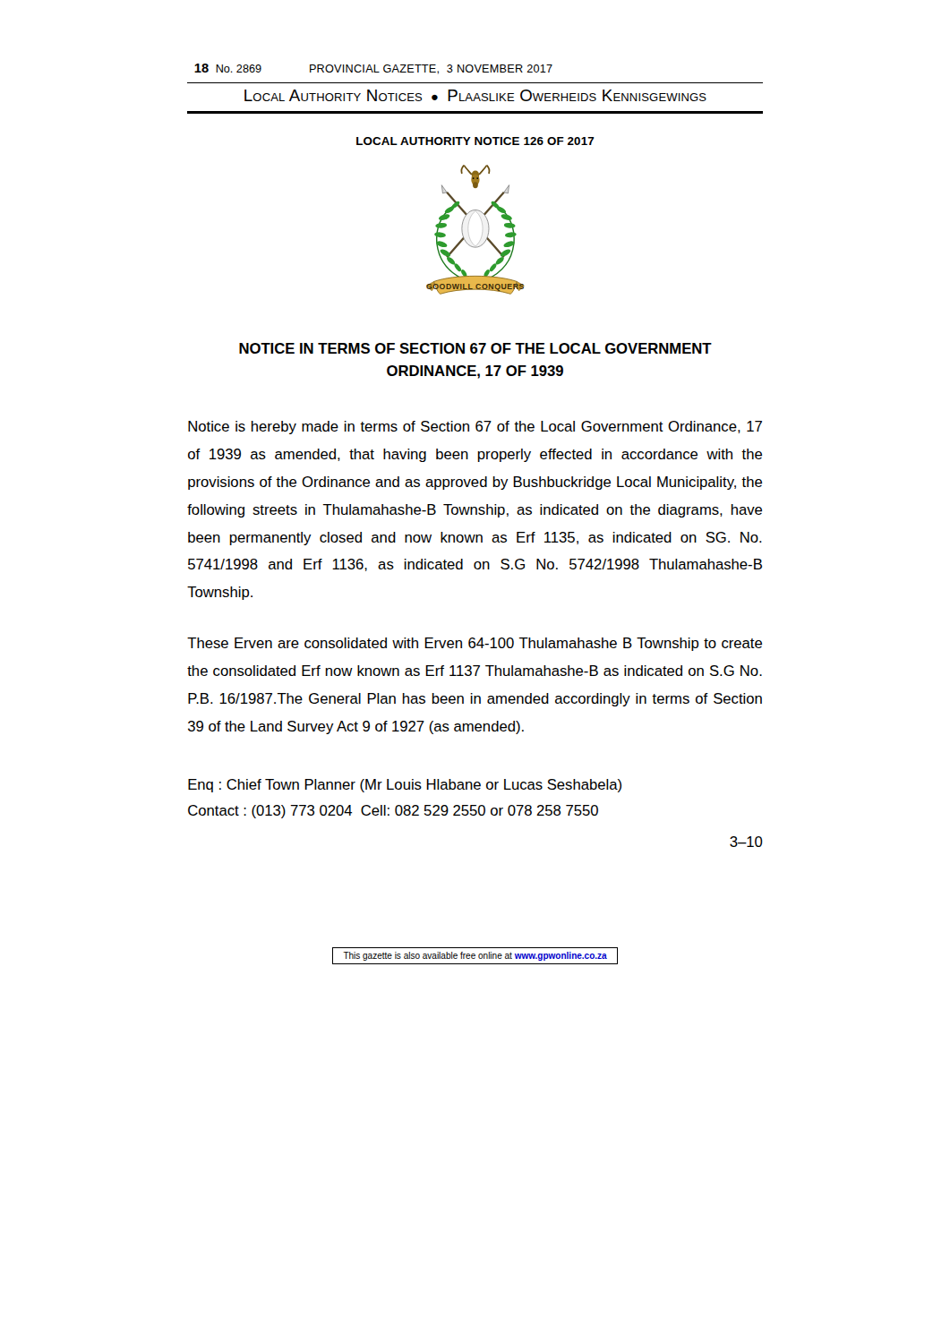18 No. 2869 PROVINCIAL GAZETTE, 3 NOVEMBER 2017
Local Authority Notices ● Plaaslike Owerheids Kennisgewings
LOCAL AUTHORITY NOTICE 126 OF 2017
GOODWILL CONQUERS
NOTICE IN TERMS OF SECTION 67 OF THE LOCAL GOVERNMENT ORDINANCE, 17 OF 1939
Notice is hereby made in terms of Section 67 of the Local Government Ordinance, 17 of 1939 as amended, that having been properly effected in accordance with the provisions of the Ordinance and as approved by Bushbuckridge Local Municipality, the following streets in Thulamahashe-B Township, as indicated on the diagrams, have been permanently closed and now known as Erf 1135, as indicated on SG. No. 5741/1998 and Erf 1136, as indicated on S.G No. 5742/1998 Thulamahashe-B Township.
These Erven are consolidated with Erven 64-100 Thulamahashe B Township to create the consolidated Erf now known as Erf 1137 Thulamahashe-B as indicated on S.G No. P.B. 16/1987.The General Plan has been in amended accordingly in terms of Section 39 of the Land Survey Act 9 of 1927 (as amended).
Enq : Chief Town Planner (Mr Louis Hlabane or Lucas Seshabela)
Contact : (013) 773 0204 Cell: 082 529 2550 or 078 258 7550
3–10
This gazette is also available free online at www.gpwonline.co.za